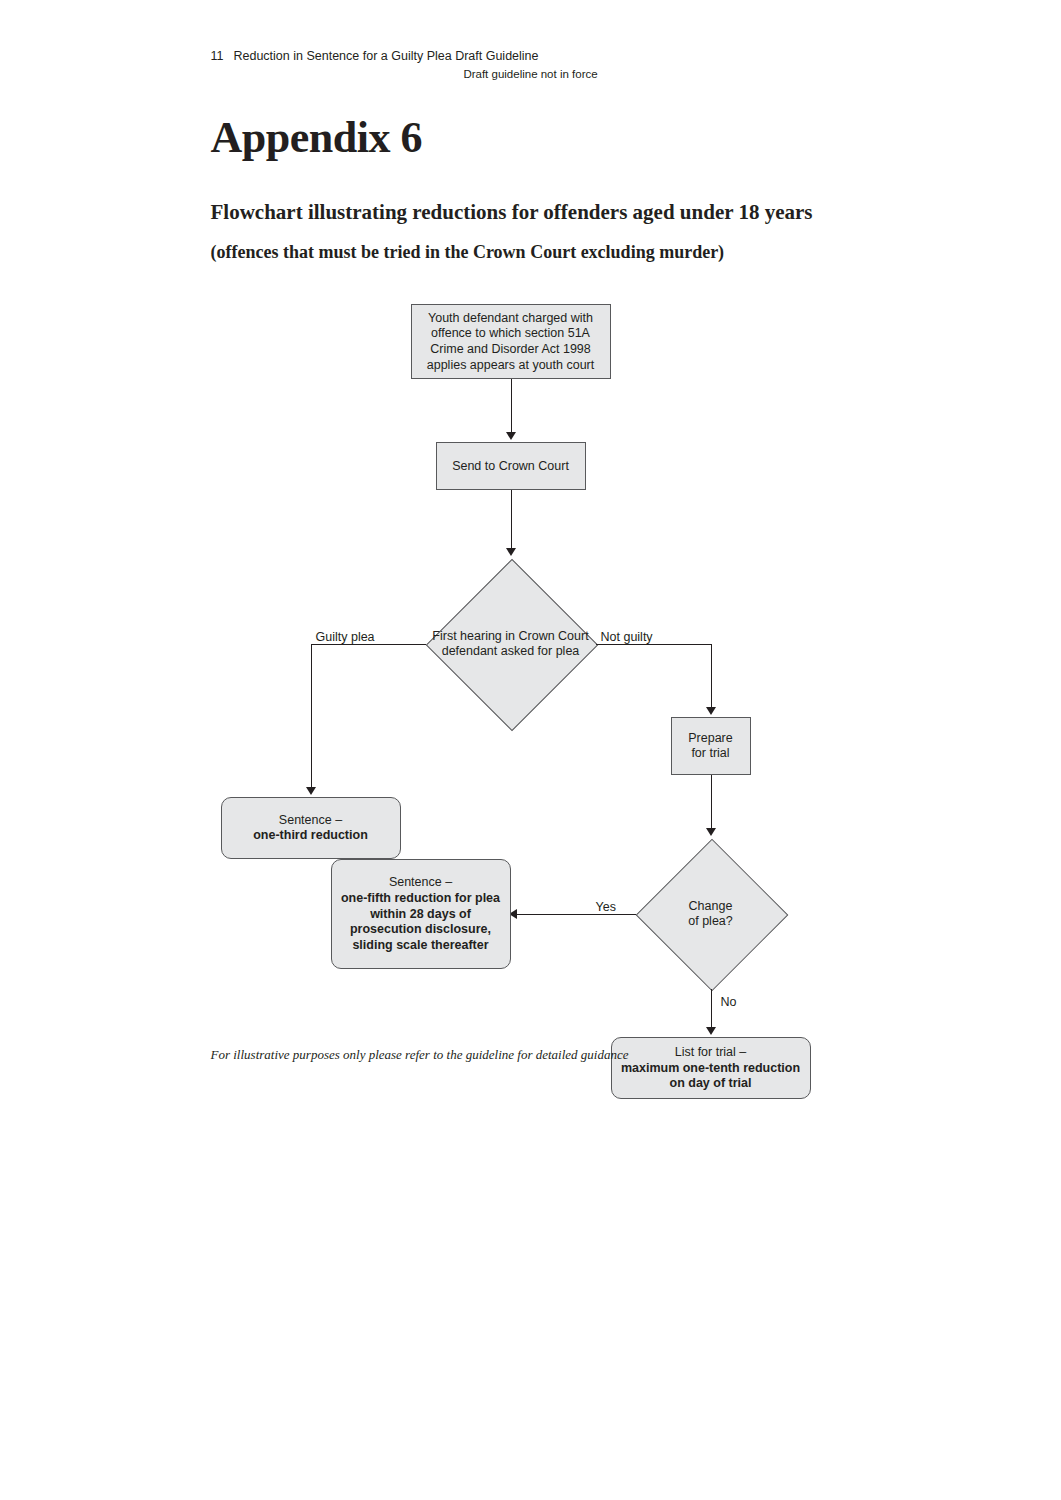11 Reduction in Sentence for a Guilty Plea Draft Guideline
Draft guideline not in force
Appendix 6
Flowchart illustrating reductions for offenders aged under 18 years
(offences that must be tried in the Crown Court excluding murder)
Youth defendant charged with offence to which section 51A Crime and Disorder Act 1998 applies appears at youth court
Send to Crown Court
First hearing in Crown Court defendant asked for plea
Guilty plea
Sentence –
one-third reduction
Not guilty
Prepare
for trial
Change
of plea?
Yes
Sentence –
one-fifth reduction for plea within 28 days of prosecution disclosure, sliding scale thereafter
No
List for trial –
maximum one-tenth reduction on day of trial
For illustrative purposes only please refer to the guideline for detailed guidance